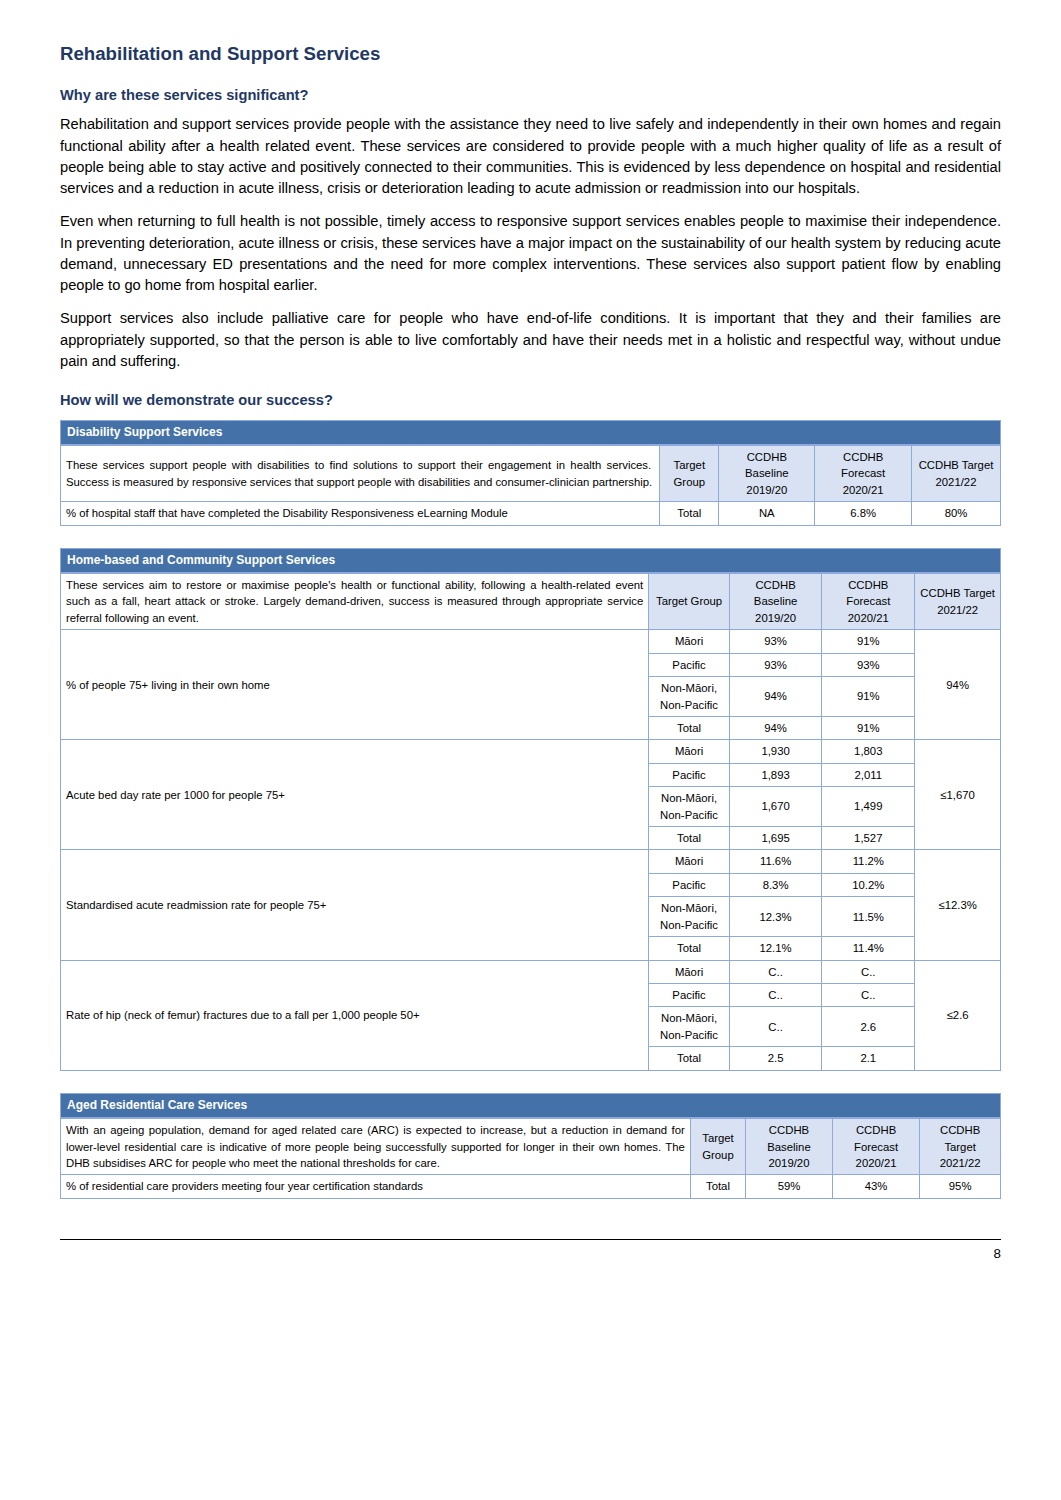Rehabilitation and Support Services
Why are these services significant?
Rehabilitation and support services provide people with the assistance they need to live safely and independently in their own homes and regain functional ability after a health related event. These services are considered to provide people with a much higher quality of life as a result of people being able to stay active and positively connected to their communities. This is evidenced by less dependence on hospital and residential services and a reduction in acute illness, crisis or deterioration leading to acute admission or readmission into our hospitals.
Even when returning to full health is not possible, timely access to responsive support services enables people to maximise their independence. In preventing deterioration, acute illness or crisis, these services have a major impact on the sustainability of our health system by reducing acute demand, unnecessary ED presentations and the need for more complex interventions. These services also support patient flow by enabling people to go home from hospital earlier.
Support services also include palliative care for people who have end-of-life conditions. It is important that they and their families are appropriately supported, so that the person is able to live comfortably and have their needs met in a holistic and respectful way, without undue pain and suffering.
How will we demonstrate our success?
Disability Support Services
| These services support people with disabilities to find solutions to support their engagement in health services. Success is measured by responsive services that support people with disabilities and consumer-clinician partnership. | Target Group | CCDHB Baseline 2019/20 | CCDHB Forecast 2020/21 | CCDHB Target 2021/22 |
| % of hospital staff that have completed the Disability Responsiveness eLearning Module | Total | NA | 6.8% | 80% |
Home-based and Community Support Services
| These services aim to restore or maximise people's health or functional ability, following a health-related event such as a fall, heart attack or stroke. Largely demand-driven, success is measured through appropriate service referral following an event. | Target Group | CCDHB Baseline 2019/20 | CCDHB Forecast 2020/21 | CCDHB Target 2021/22 |
| % of people 75+ living in their own home | Māori | 93% | 91% | 94% |
| Pacific | 93% | 93% |
| Non-Māori, Non-Pacific | 94% | 91% |
| Total | 94% | 91% |
| Acute bed day rate per 1000 for people 75+ | Māori | 1,930 | 1,803 | ≤1,670 |
| Pacific | 1,893 | 2,011 |
| Non-Māori, Non-Pacific | 1,670 | 1,499 |
| Total | 1,695 | 1,527 |
| Standardised acute readmission rate for people 75+ | Māori | 11.6% | 11.2% | ≤12.3% |
| Pacific | 8.3% | 10.2% |
| Non-Māori, Non-Pacific | 12.3% | 11.5% |
| Total | 12.1% | 11.4% |
| Rate of hip (neck of femur) fractures due to a fall per 1,000 people 50+ | Māori | C.. | C.. | ≤2.6 |
| Pacific | C.. | C.. |
| Non-Māori, Non-Pacific | C.. | 2.6 |
| Total | 2.5 | 2.1 |
Aged Residential Care Services
| With an ageing population, demand for aged related care (ARC) is expected to increase, but a reduction in demand for lower-level residential care is indicative of more people being successfully supported for longer in their own homes. The DHB subsidises ARC for people who meet the national thresholds for care. | Target Group | CCDHB Baseline 2019/20 | CCDHB Forecast 2020/21 | CCDHB Target 2021/22 |
| % of residential care providers meeting four year certification standards | Total | 59% | 43% | 95% |
8